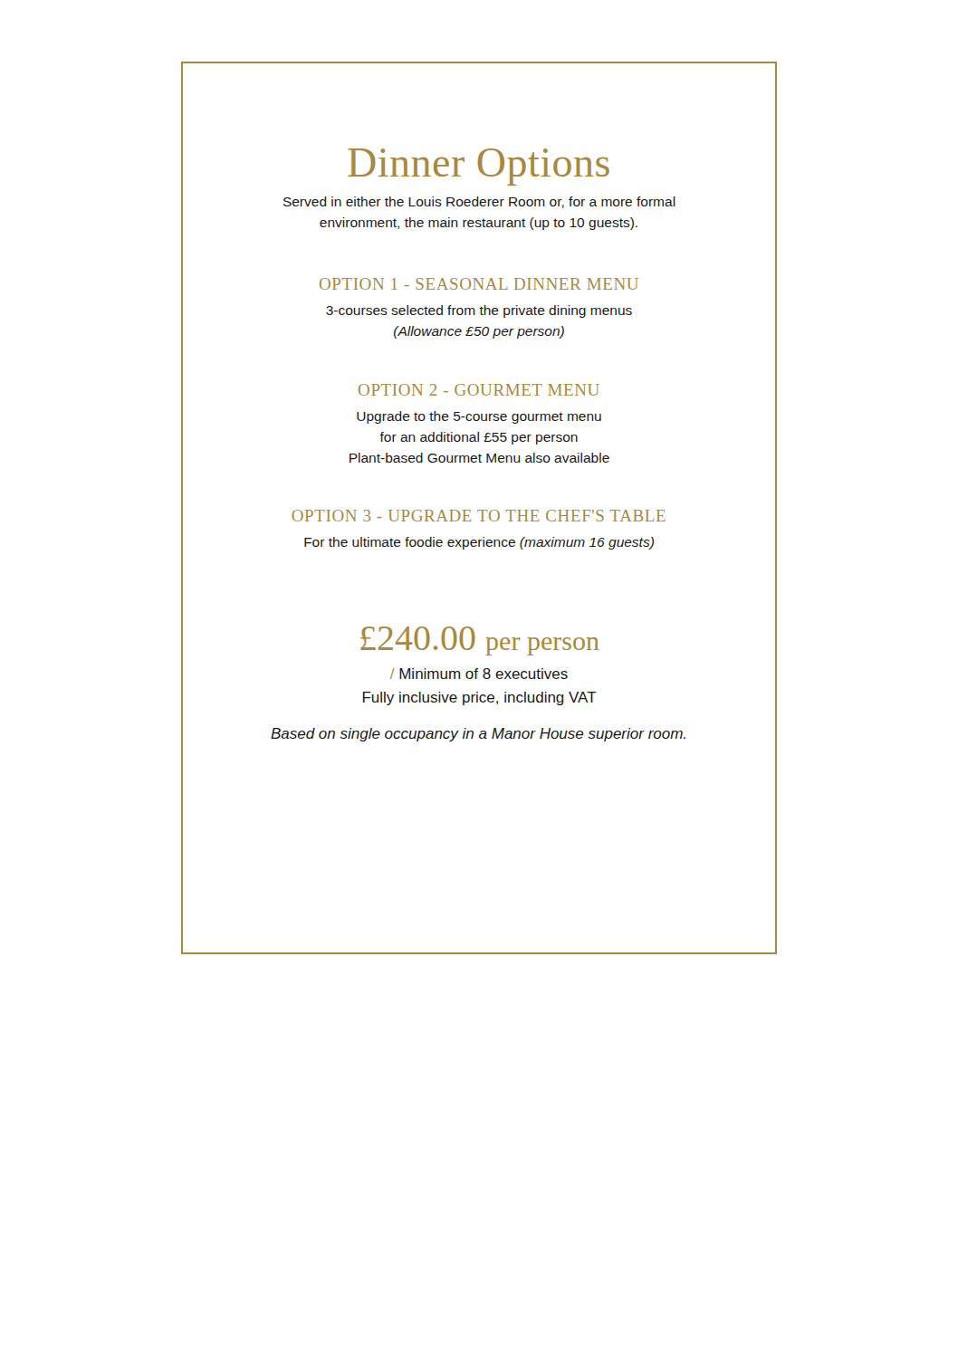Dinner Options
Served in either the Louis Roederer Room or, for a more formal environment, the main restaurant (up to 10 guests).
Option 1 - Seasonal Dinner Menu
3-courses selected from the private dining menus
(Allowance £50 per person)
Option 2 - Gourmet Menu
Upgrade to the 5-course gourmet menu
for an additional £55 per person
Plant-based Gourmet Menu also available
Option 3 - Upgrade to the Chef's Table
For the ultimate foodie experience (maximum 16 guests)
£240.00 per person
/ Minimum of 8 executives
Fully inclusive price, including VAT
Based on single occupancy in a Manor House superior room.